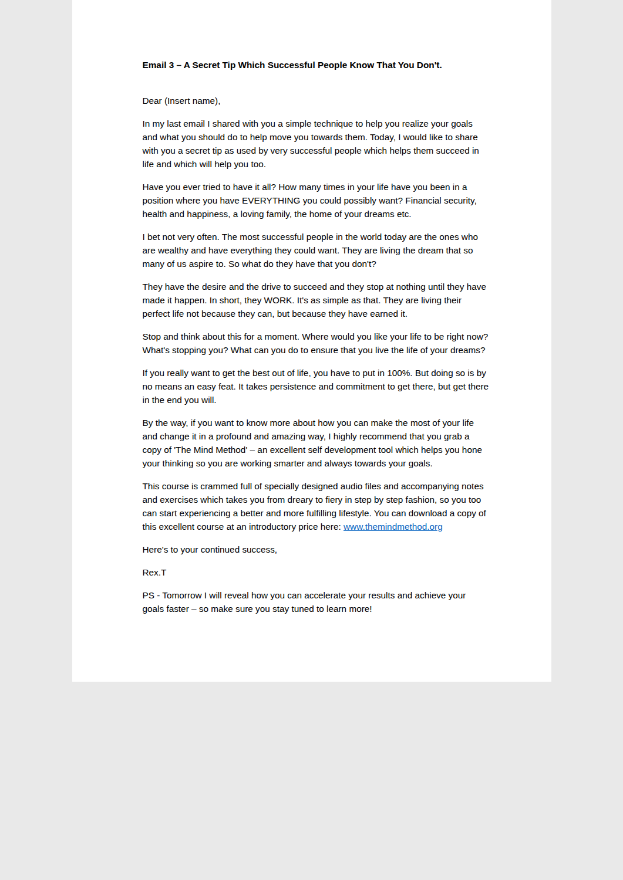Email 3 – A Secret Tip Which Successful People Know That You Don't.
Dear (Insert name),
In my last email I shared with you a simple technique to help you realize your goals and what you should do to help move you towards them. Today, I would like to share with you a secret tip as used by very successful people which helps them succeed in life and which will help you too.
Have you ever tried to have it all? How many times in your life have you been in a position where you have EVERYTHING you could possibly want? Financial security, health and happiness, a loving family, the home of your dreams etc.
I bet not very often. The most successful people in the world today are the ones who are wealthy and have everything they could want. They are living the dream that so many of us aspire to. So what do they have that you don't?
They have the desire and the drive to succeed and they stop at nothing until they have made it happen. In short, they WORK. It's as simple as that. They are living their perfect life not because they can, but because they have earned it.
Stop and think about this for a moment. Where would you like your life to be right now? What's stopping you? What can you do to ensure that you live the life of your dreams?
If you really want to get the best out of life, you have to put in 100%. But doing so is by no means an easy feat. It takes persistence and commitment to get there, but get there in the end you will.
By the way, if you want to know more about how you can make the most of your life and change it in a profound and amazing way, I highly recommend that you grab a copy of 'The Mind Method' – an excellent self development tool which helps you hone your thinking so you are working smarter and always towards your goals.
This course is crammed full of specially designed audio files and accompanying notes and exercises which takes you from dreary to fiery in step by step fashion, so you too can start experiencing a better and more fulfilling lifestyle. You can download a copy of this excellent course at an introductory price here: www.themindmethod.org
Here's to your continued success,
Rex.T
PS - Tomorrow I will reveal how you can accelerate your results and achieve your goals faster – so make sure you stay tuned to learn more!